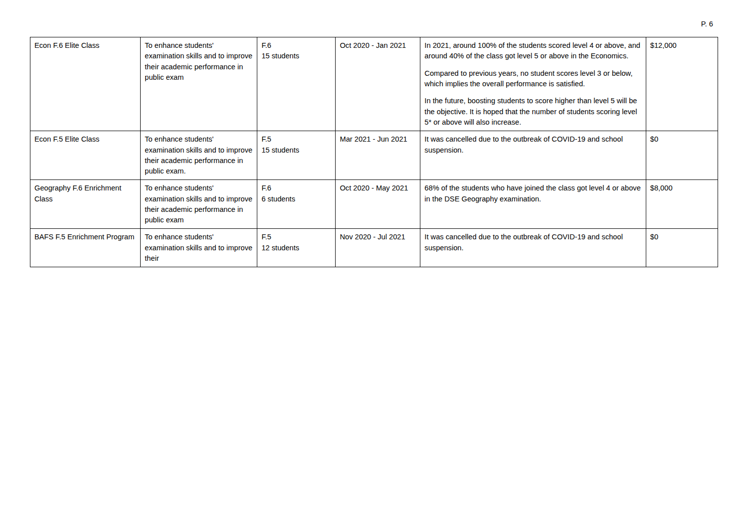P. 6
| Econ F.6 Elite Class | To enhance students' examination skills and to improve their academic performance in public exam | F.6 15 students | Oct 2020 - Jan 2021 | In 2021, around 100% of the students scored level 4 or above, and around 40% of the class got level 5 or above in the Economics. Compared to previous years, no student scores level 3 or below, which implies the overall performance is satisfied. In the future, boosting students to score higher than level 5 will be the objective. It is hoped that the number of students scoring level 5* or above will also increase. | $12,000 |
| Econ F.5 Elite Class | To enhance students' examination skills and to improve their academic performance in public exam. | F.5 15 students | Mar 2021 - Jun 2021 | It was cancelled due to the outbreak of COVID-19 and school suspension. | $0 |
| Geography F.6 Enrichment Class | To enhance students' examination skills and to improve their academic performance in public exam | F.6 6 students | Oct 2020 - May 2021 | 68% of the students who have joined the class got level 4 or above in the DSE Geography examination. | $8,000 |
| BAFS F.5 Enrichment Program | To enhance students' examination skills and to improve their | F.5 12 students | Nov 2020 - Jul 2021 | It was cancelled due to the outbreak of COVID-19 and school suspension. | $0 |